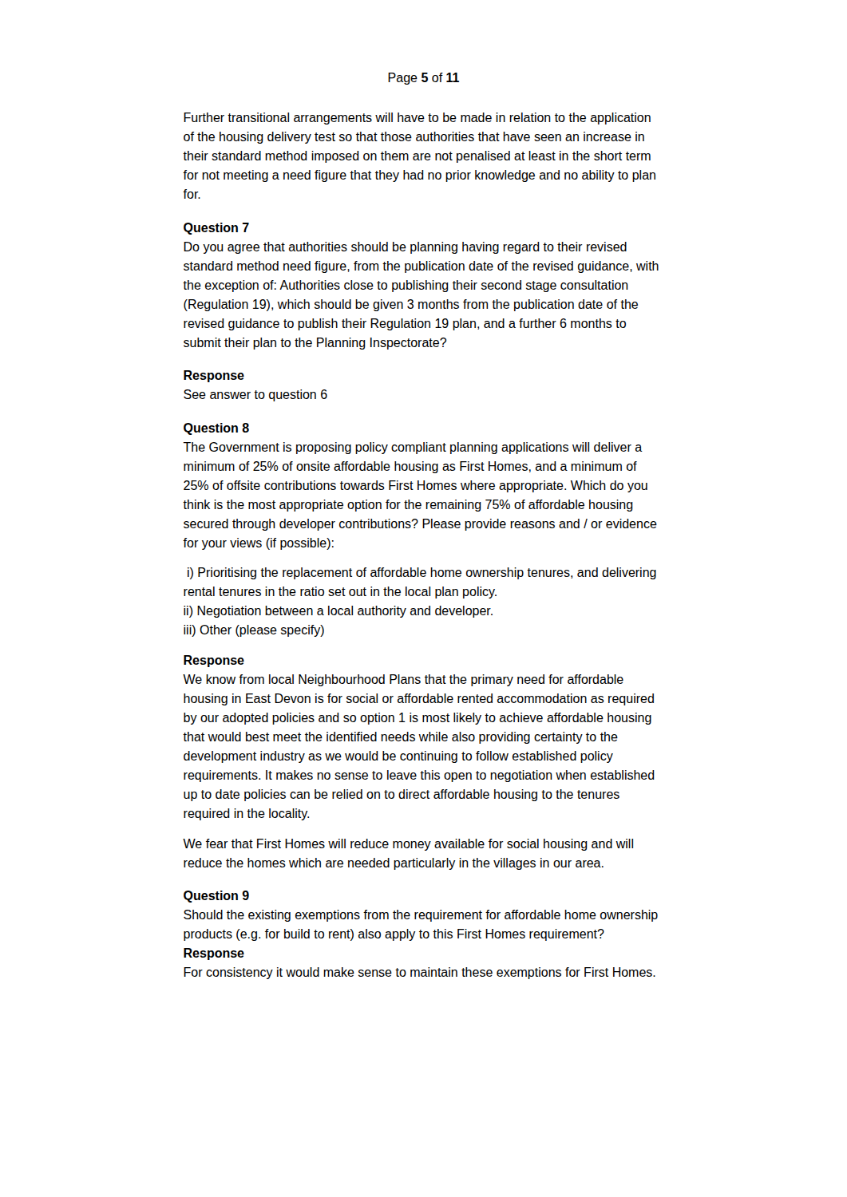Page 5 of 11
Further transitional arrangements will have to be made in relation to the application of the housing delivery test so that those authorities that have seen an increase in their standard method imposed on them are not penalised at least in the short term for not meeting a need figure that they had no prior knowledge and no ability to plan for.
Question 7
Do you agree that authorities should be planning having regard to their revised standard method need figure, from the publication date of the revised guidance, with the exception of: Authorities close to publishing their second stage consultation (Regulation 19), which should be given 3 months from the publication date of the revised guidance to publish their Regulation 19 plan, and a further 6 months to submit their plan to the Planning Inspectorate?
Response
See answer to question 6
Question 8
The Government is proposing policy compliant planning applications will deliver a minimum of 25% of onsite affordable housing as First Homes, and a minimum of 25% of offsite contributions towards First Homes where appropriate. Which do you think is the most appropriate option for the remaining 75% of affordable housing secured through developer contributions? Please provide reasons and / or evidence for your views (if possible):
i) Prioritising the replacement of affordable home ownership tenures, and delivering rental tenures in the ratio set out in the local plan policy.
ii) Negotiation between a local authority and developer.
iii) Other (please specify)
Response
We know from local Neighbourhood Plans that the primary need for affordable housing in East Devon is for social or affordable rented accommodation as required by our adopted policies and so option 1 is most likely to achieve affordable housing that would best meet the identified needs while also providing certainty to the development industry as we would be continuing to follow established policy requirements. It makes no sense to leave this open to negotiation when established up to date policies can be relied on to direct affordable housing to the tenures required in the locality.
We fear that First Homes will reduce money available for social housing and will reduce the homes which are needed particularly in the villages in our area.
Question 9
Should the existing exemptions from the requirement for affordable home ownership products (e.g. for build to rent) also apply to this First Homes requirement?
Response
For consistency it would make sense to maintain these exemptions for First Homes.